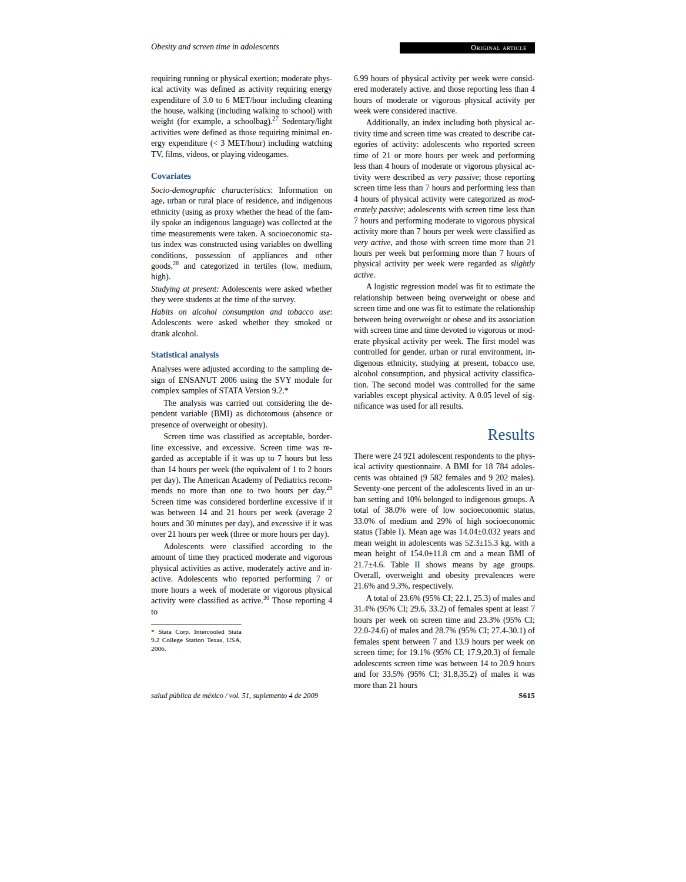Obesity and screen time in adolescents
Original article
requiring running or physical exertion; moderate physical activity was defined as activity requiring energy expenditure of 3.0 to 6 MET/hour including cleaning the house, walking (including walking to school) with weight (for example, a schoolbag).27 Sedentary/light activities were defined as those requiring minimal energy expenditure (< 3 MET/hour) including watching TV, films, videos, or playing videogames.
Covariates
Socio-demographic characteristics: Information on age, urban or rural place of residence, and indigenous ethnicity (using as proxy whether the head of the family spoke an indigenous language) was collected at the time measurements were taken. A socioeconomic status index was constructed using variables on dwelling conditions, possession of appliances and other goods,28 and categorized in tertiles (low, medium, high).
Studying at present: Adolescents were asked whether they were students at the time of the survey.
Habits on alcohol consumption and tobacco use: Adolescents were asked whether they smoked or drank alcohol.
Statistical analysis
Analyses were adjusted according to the sampling design of ENSANUT 2006 using the SVY module for complex samples of STATA Version 9.2.*
The analysis was carried out considering the dependent variable (BMI) as dichotomous (absence or presence of overweight or obesity).
Screen time was classified as acceptable, borderline excessive, and excessive. Screen time was regarded as acceptable if it was up to 7 hours but less than 14 hours per week (the equivalent of 1 to 2 hours per day). The American Academy of Pediatrics recommends no more than one to two hours per day.29 Screen time was considered borderline excessive if it was between 14 and 21 hours per week (average 2 hours and 30 minutes per day), and excessive if it was over 21 hours per week (three or more hours per day).
Adolescents were classified according to the amount of time they practiced moderate and vigorous physical activities as active, moderately active and inactive. Adolescents who reported performing 7 or more hours a week of moderate or vigorous physical activity were classified as active.30 Those reporting 4 to
* Stata Corp. Intercooled Stata 9.2 College Station Texas, USA, 2006.
6.99 hours of physical activity per week were considered moderately active, and those reporting less than 4 hours of moderate or vigorous physical activity per week were considered inactive.
Additionally, an index including both physical activity time and screen time was created to describe categories of activity: adolescents who reported screen time of 21 or more hours per week and performing less than 4 hours of moderate or vigorous physical activity were described as very passive; those reporting screen time less than 7 hours and performing less than 4 hours of physical activity were categorized as moderately passive; adolescents with screen time less than 7 hours and performing moderate to vigorous physical activity more than 7 hours per week were classified as very active, and those with screen time more than 21 hours per week but performing more than 7 hours of physical activity per week were regarded as slightly active.
A logistic regression model was fit to estimate the relationship between being overweight or obese and screen time and one was fit to estimate the relationship between being overweight or obese and its association with screen time and time devoted to vigorous or moderate physical activity per week. The first model was controlled for gender, urban or rural environment, indigenous ethnicity, studying at present, tobacco use, alcohol consumption, and physical activity classification. The second model was controlled for the same variables except physical activity. A 0.05 level of significance was used for all results.
Results
There were 24 921 adolescent respondents to the physical activity questionnaire. A BMI for 18 784 adolescents was obtained (9 582 females and 9 202 males). Seventy-one percent of the adolescents lived in an urban setting and 10% belonged to indigenous groups. A total of 38.0% were of low socioeconomic status, 33.0% of medium and 29% of high socioeconomic status (Table I). Mean age was 14.04±0.032 years and mean weight in adolescents was 52.3±15.3 kg, with a mean height of 154.0±11.8 cm and a mean BMI of 21.7±4.6. Table II shows means by age groups. Overall, overweight and obesity prevalences were 21.6% and 9.3%, respectively.
A total of 23.6% (95% CI; 22.1, 25.3) of males and 31.4% (95% CI; 29.6, 33.2) of females spent at least 7 hours per week on screen time and 23.3% (95% CI; 22.0-24.6) of males and 28.7% (95% CI; 27.4-30.1) of females spent between 7 and 13.9 hours per week on screen time; for 19.1% (95% CI; 17.9,20.3) of female adolescents screen time was between 14 to 20.9 hours and for 33.5% (95% CI; 31.8,35.2) of males it was more than 21 hours
salud pública de méxico / vol. 51, suplemento 4 de 2009
S615